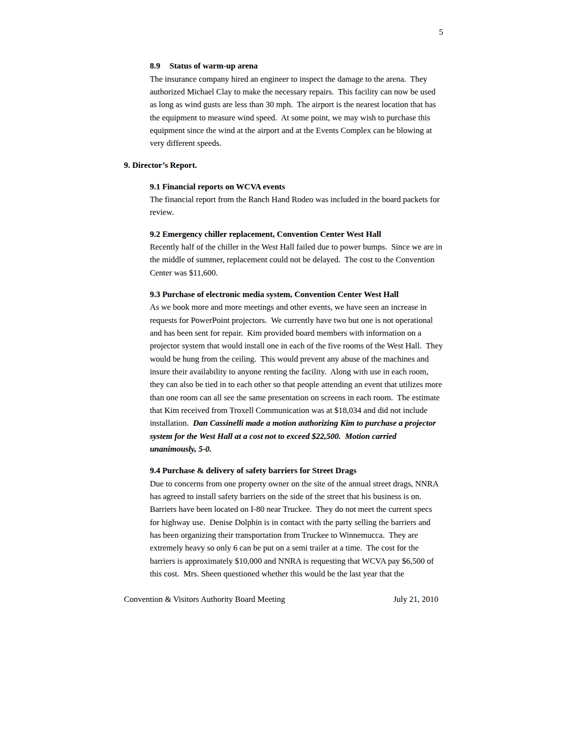5
8.9 Status of warm-up arena
The insurance company hired an engineer to inspect the damage to the arena. They authorized Michael Clay to make the necessary repairs. This facility can now be used as long as wind gusts are less than 30 mph. The airport is the nearest location that has the equipment to measure wind speed. At some point, we may wish to purchase this equipment since the wind at the airport and at the Events Complex can be blowing at very different speeds.
9. Director’s Report.
9.1 Financial reports on WCVA events
The financial report from the Ranch Hand Rodeo was included in the board packets for review.
9.2 Emergency chiller replacement, Convention Center West Hall
Recently half of the chiller in the West Hall failed due to power bumps. Since we are in the middle of summer, replacement could not be delayed. The cost to the Convention Center was $11,600.
9.3 Purchase of electronic media system, Convention Center West Hall
As we book more and more meetings and other events, we have seen an increase in requests for PowerPoint projectors. We currently have two but one is not operational and has been sent for repair. Kim provided board members with information on a projector system that would install one in each of the five rooms of the West Hall. They would be hung from the ceiling. This would prevent any abuse of the machines and insure their availability to anyone renting the facility. Along with use in each room, they can also be tied in to each other so that people attending an event that utilizes more than one room can all see the same presentation on screens in each room. The estimate that Kim received from Troxell Communication was at $18,034 and did not include installation. Dan Cassinelli made a motion authorizing Kim to purchase a projector system for the West Hall at a cost not to exceed $22,500. Motion carried unanimously, 5-0.
9.4 Purchase & delivery of safety barriers for Street Drags
Due to concerns from one property owner on the site of the annual street drags, NNRA has agreed to install safety barriers on the side of the street that his business is on. Barriers have been located on I-80 near Truckee. They do not meet the current specs for highway use. Denise Dolphin is in contact with the party selling the barriers and has been organizing their transportation from Truckee to Winnemucca. They are extremely heavy so only 6 can be put on a semi trailer at a time. The cost for the barriers is approximately $10,000 and NNRA is requesting that WCVA pay $6,500 of this cost. Mrs. Sheen questioned whether this would be the last year that the
Convention & Visitors Authority Board Meeting
July 21, 2010